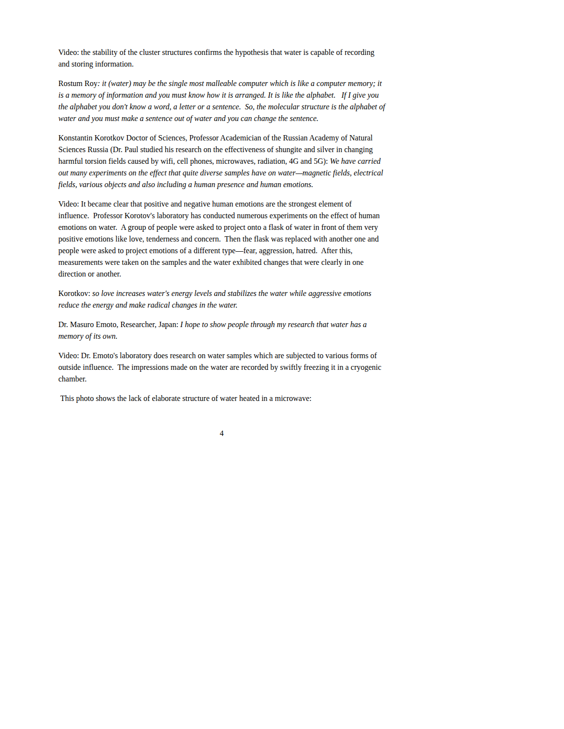Video: the stability of the cluster structures confirms the hypothesis that water is capable of recording and storing information.
Rostum Roy: it (water) may be the single most malleable computer which is like a computer memory; it is a memory of information and you must know how it is arranged. It is like the alphabet. If I give you the alphabet you don't know a word, a letter or a sentence. So, the molecular structure is the alphabet of water and you must make a sentence out of water and you can change the sentence.
Konstantin Korotkov Doctor of Sciences, Professor Academician of the Russian Academy of Natural Sciences Russia (Dr. Paul studied his research on the effectiveness of shungite and silver in changing harmful torsion fields caused by wifi, cell phones, microwaves, radiation, 4G and 5G): We have carried out many experiments on the effect that quite diverse samples have on water—magnetic fields, electrical fields, various objects and also including a human presence and human emotions.
Video: It became clear that positive and negative human emotions are the strongest element of influence. Professor Korotov's laboratory has conducted numerous experiments on the effect of human emotions on water. A group of people were asked to project onto a flask of water in front of them very positive emotions like love, tenderness and concern. Then the flask was replaced with another one and people were asked to project emotions of a different type—fear, aggression, hatred. After this, measurements were taken on the samples and the water exhibited changes that were clearly in one direction or another.
Korotkov: so love increases water's energy levels and stabilizes the water while aggressive emotions reduce the energy and make radical changes in the water.
Dr. Masuro Emoto, Researcher, Japan: I hope to show people through my research that water has a memory of its own.
Video: Dr. Emoto's laboratory does research on water samples which are subjected to various forms of outside influence. The impressions made on the water are recorded by swiftly freezing it in a cryogenic chamber.
This photo shows the lack of elaborate structure of water heated in a microwave:
4